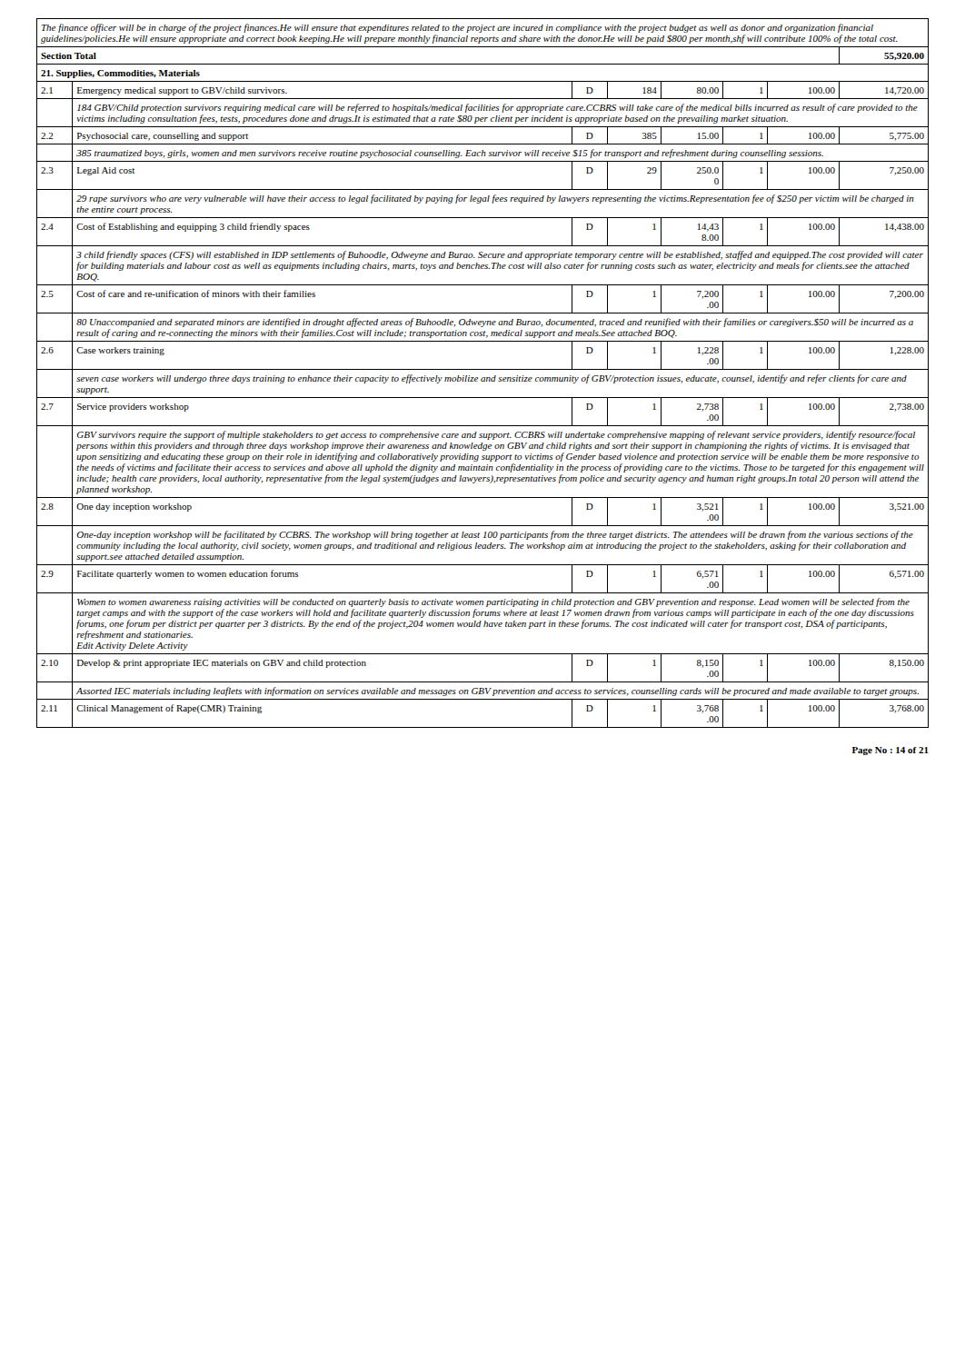| The finance officer will be in charge of the project finances.He will ensure that expenditures related to the project are incured in compliance with the project budget as well as donor and organization financial guidelines/policies.He will ensure appropriate and correct book keeping.He will prepare monthly financial reports and share with the donor.He will be paid $800 per month,shf will contribute 100% of the total cost. |
| Section Total | 55,920.00 |
| 21. Supplies, Commodities, Materials |
| 2.1 | Emergency medical support to GBV/child survivors. | D | 184 | 80.00 | 1 | 100.00 | 14,720.00 |
| | 184 GBV/Child protection survivors requiring medical care will be referred to hospitals/medical facilities for appropriate care.CCBRS will take care of the medical bills incurred as result of care provided to the victims including consultation fees, tests, procedures done and drugs.It is estimated that a rate $80 per client per incident is appropriate based on the prevailing market situation. |
| 2.2 | Psychosocial care, counselling and support | D | 385 | 15.00 | 1 | 100.00 | 5,775.00 |
| | 385 traumatized boys, girls, women and men survivors receive routine psychosocial counselling. Each survivor will receive $15 for transport and refreshment during counselling sessions. |
| 2.3 | Legal Aid cost | D | 29 | 250.0 0 | 1 | 100.00 | 7,250.00 |
| | 29 rape survivors who are very vulnerable will have their access to legal facilitated by paying for legal fees required by lawyers representing the victims.Representation fee of $250 per victim will be charged in the entire court process. |
| 2.4 | Cost of Establishing and equipping 3 child friendly spaces | D | 1 | 14,43 8.00 | 1 | 100.00 | 14,438.00 |
| | 3 child friendly spaces (CFS) will established in IDP settlements of Buhoodle, Odweyne and Burao. Secure and appropriate temporary centre will be established, staffed and equipped.The cost provided will cater for building materials and labour cost as well as equipments including chairs, marts, toys and benches.The cost will also cater for running costs such as water, electricity and meals for clients.see the attached BOQ. |
| 2.5 | Cost of care and re-unification of minors with their families | D | 1 | 7,200 .00 | 1 | 100.00 | 7,200.00 |
| | 80 Unaccompanied and separated minors are identified in drought affected areas of Buhoodle, Odweyne and Burao, documented, traced and reunified with their families or caregivers.$50 will be incurred as a result of caring and re-connecting the minors with their families.Cost will include; transportation cost, medical support and meals.See attached BOQ. |
| 2.6 | Case workers training | D | 1 | 1,228 .00 | 1 | 100.00 | 1,228.00 |
| | seven case workers will undergo three days training to enhance their capacity to effectively mobilize and sensitize community of GBV/protection issues, educate, counsel, identify and refer clients for care and support. |
| 2.7 | Service providers workshop | D | 1 | 2,738 .00 | 1 | 100.00 | 2,738.00 |
| | GBV survivors require the support of multiple stakeholders to get access to comprehensive care and support. CCBRS will undertake comprehensive mapping of relevant service providers, identify resource/focal persons within this providers and through three days workshop improve their awareness and knowledge on GBV and child rights and sort their support in championing the rights of victims. It is envisaged that upon sensitizing and educating these group on their role in identifying and collaboratively providing support to victims of Gender based violence and protection service will be enable them be more responsive to the needs of victims and facilitate their access to services and above all uphold the dignity and maintain confidentiality in the process of providing care to the victims. Those to be targeted for this engagement will include; health care providers, local authority, representative from the legal system(judges and lawyers),representatives from police and security agency and human right groups.In total 20 person will attend the planned workshop. |
| 2.8 | One day inception workshop | D | 1 | 3,521 .00 | 1 | 100.00 | 3,521.00 |
| | One-day inception workshop will be facilitated by CCBRS. The workshop will bring together at least 100 participants from the three target districts. The attendees will be drawn from the various sections of the community including the local authority, civil society, women groups, and traditional and religious leaders. The workshop aim at introducing the project to the stakeholders, asking for their collaboration and support.see attached detailed assumption. |
| 2.9 | Facilitate quarterly women to women education forums | D | 1 | 6,571 .00 | 1 | 100.00 | 6,571.00 |
| | Women to women awareness raising activities will be conducted on quarterly basis to activate women participating in child protection and GBV prevention and response. Lead women will be selected from the target camps and with the support of the case workers will hold and facilitate quarterly discussion forums where at least 17 women drawn from various camps will participate in each of the one day discussions forums, one forum per district per quarter per 3 districts. By the end of the project,204 women would have taken part in these forums. The cost indicated will cater for transport cost, DSA of participants, refreshment and stationaries. Edit Activity Delete Activity |
| 2.10 | Develop & print appropriate IEC materials on GBV and child protection | D | 1 | 8,150 .00 | 1 | 100.00 | 8,150.00 |
| | Assorted IEC materials including leaflets with information on services available and messages on GBV prevention and access to services, counselling cards will be procured and made available to target groups. |
| 2.11 | Clinical Management of Rape(CMR) Training | D | 1 | 3,768 .00 | 1 | 100.00 | 3,768.00 |
Page No : 14 of 21